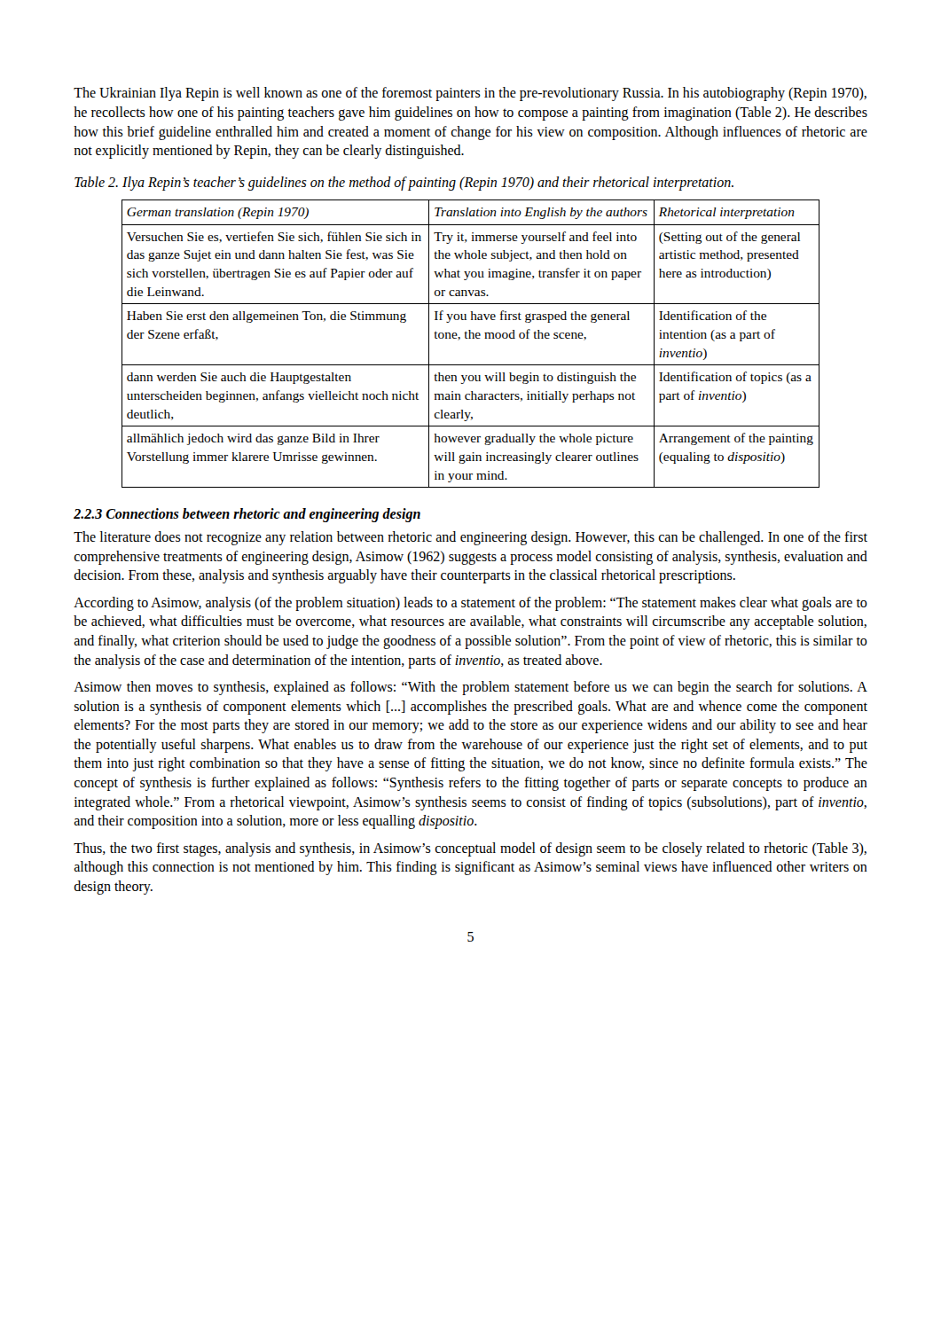The Ukrainian Ilya Repin is well known as one of the foremost painters in the pre-revolutionary Russia. In his autobiography (Repin 1970), he recollects how one of his painting teachers gave him guidelines on how to compose a painting from imagination (Table 2). He describes how this brief guideline enthralled him and created a moment of change for his view on composition. Although influences of rhetoric are not explicitly mentioned by Repin, they can be clearly distinguished.
Table 2. Ilya Repin’s teacher’s guidelines on the method of painting (Repin 1970) and their rhetorical interpretation.
| German translation (Repin 1970) | Translation into English by the authors | Rhetorical interpretation |
| --- | --- | --- |
| Versuchen Sie es, vertiefen Sie sich, fühlen Sie sich in das ganze Sujet ein und dann halten Sie fest, was Sie sich vorstellen, übertragen Sie es auf Papier oder auf die Leinwand. | Try it, immerse yourself and feel into the whole subject, and then hold on what you imagine, transfer it on paper or canvas. | (Setting out of the general artistic method, presented here as introduction) |
| Haben Sie erst den allgemeinen Ton, die Stimmung der Szene erfaßt, | If you have first grasped the general tone, the mood of the scene, | Identification of the intention (as a part of inventio ) |
| dann werden Sie auch die Hauptgestalten unterscheiden beginnen, anfangs vielleicht noch nicht deutlich, | then you will begin to distinguish the main characters, initially perhaps not clearly, | Identification of topics (as a part of inventio ) |
| allmählich jedoch wird das ganze Bild in Ihrer Vorstellung immer klarere Umrisse gewinnen. | however gradually the whole picture will gain increasingly clearer outlines in your mind. | Arrangement of the painting (equaling to dispositio ) |
2.2.3 Connections between rhetoric and engineering design
The literature does not recognize any relation between rhetoric and engineering design. However, this can be challenged. In one of the first comprehensive treatments of engineering design, Asimow (1962) suggests a process model consisting of analysis, synthesis, evaluation and decision. From these, analysis and synthesis arguably have their counterparts in the classical rhetorical prescriptions.
According to Asimow, analysis (of the problem situation) leads to a statement of the problem: “The statement makes clear what goals are to be achieved, what difficulties must be overcome, what resources are available, what constraints will circumscribe any acceptable solution, and finally, what criterion should be used to judge the goodness of a possible solution”. From the point of view of rhetoric, this is similar to the analysis of the case and determination of the intention, parts of inventio, as treated above.
Asimow then moves to synthesis, explained as follows: “With the problem statement before us we can begin the search for solutions. A solution is a synthesis of component elements which [...] accomplishes the prescribed goals. What are and whence come the component elements? For the most parts they are stored in our memory; we add to the store as our experience widens and our ability to see and hear the potentially useful sharpens. What enables us to draw from the warehouse of our experience just the right set of elements, and to put them into just right combination so that they have a sense of fitting the situation, we do not know, since no definite formula exists.” The concept of synthesis is further explained as follows: “Synthesis refers to the fitting together of parts or separate concepts to produce an integrated whole.” From a rhetorical viewpoint, Asimow’s synthesis seems to consist of finding of topics (subsolutions), part of inventio, and their composition into a solution, more or less equalling dispositio.
Thus, the two first stages, analysis and synthesis, in Asimow’s conceptual model of design seem to be closely related to rhetoric (Table 3), although this connection is not mentioned by him. This finding is significant as Asimow’s seminal views have influenced other writers on design theory.
5